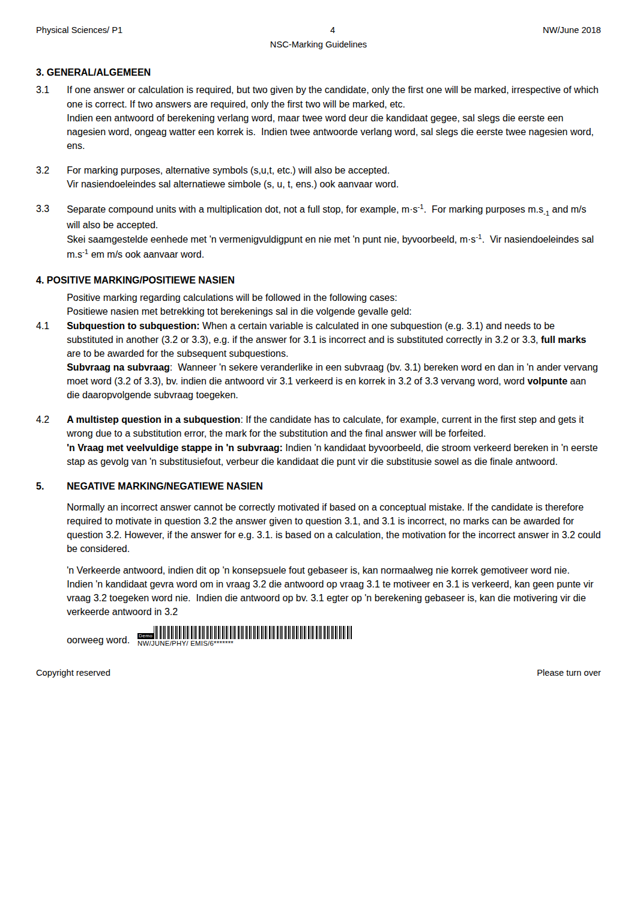Physical Sciences/ P1 4 NW/June 2018
NSC-Marking Guidelines
3. GENERAL/ALGEMEEN
3.1
If one answer or calculation is required, but two given by the candidate, only the first one will be marked, irrespective of which one is correct. If two answers are required, only the first two will be marked, etc.
Indien een antwoord of berekening verlang word, maar twee word deur die kandidaat gegee, sal slegs die eerste een nagesien word, ongeag watter een korrek is. Indien twee antwoorde verlang word, sal slegs die eerste twee nagesien word, ens.
3.2
For marking purposes, alternative symbols (s,u,t, etc.) will also be accepted.
Vir nasiendoeleindes sal alternatiewe simbole (s, u, t, ens.) ook aanvaar word.
3.3
Separate compound units with a multiplication dot, not a full stop, for example, m·s-1. For marking purposes m.s-1 and m/s will also be accepted.
Skei saamgestelde eenhede met 'n vermenigvuldigpunt en nie met 'n punt nie, byvoorbeeld, m·s-1. Vir nasiendoeleindes sal m.s-1 em m/s ook aanvaar word.
4. POSITIVE MARKING/POSITIEWE NASIEN
Positive marking regarding calculations will be followed in the following cases:
Positiewe nasien met betrekking tot berekenings sal in die volgende gevalle geld:
4.1
Subquestion to subquestion: When a certain variable is calculated in one subquestion (e.g. 3.1) and needs to be substituted in another (3.2 or 3.3), e.g. if the answer for 3.1 is incorrect and is substituted correctly in 3.2 or 3.3, full marks are to be awarded for the subsequent subquestions.
Subvraag na subvraag: Wanneer 'n sekere veranderlike in een subvraag (bv. 3.1) bereken word en dan in 'n ander vervang moet word (3.2 of 3.3), bv. indien die antwoord vir 3.1 verkeerd is en korrek in 3.2 of 3.3 vervang word, word volpunte aan die daaropvolgende subvraag toegeken.
4.2
A multistep question in a subquestion: If the candidate has to calculate, for example, current in the first step and gets it wrong due to a substitution error, the mark for the substitution and the final answer will be forfeited.
'n Vraag met veelvuldige stappe in 'n subvraag: Indien 'n kandidaat byvoorbeeld, die stroom verkeerd bereken in 'n eerste stap as gevolg van 'n substitusiefout, verbeur die kandidaat die punt vir die substitusie sowel as die finale antwoord.
5.
NEGATIVE MARKING/NEGATIEWE NASIEN
Normally an incorrect answer cannot be correctly motivated if based on a conceptual mistake. If the candidate is therefore required to motivate in question 3.2 the answer given to question 3.1, and 3.1 is incorrect, no marks can be awarded for question 3.2. However, if the answer for e.g. 3.1. is based on a calculation, the motivation for the incorrect answer in 3.2 could be considered.
'n Verkeerde antwoord, indien dit op 'n konsepsuele fout gebaseer is, kan normaalweg nie korrek gemotiveer word nie. Indien 'n kandidaat gevra word om in vraag 3.2 die antwoord op vraag 3.1 te motiveer en 3.1 is verkeerd, kan geen punte vir vraag 3.2 toegeken word nie. Indien die antwoord op bv. 3.1 egter op 'n berekening gebaseer is, kan die motivering vir die verkeerde antwoord in 3.2
oorweeg word. Demo
NW/JUNE/PHY/ EMIS/6*******
Copyright reserved Please turn over